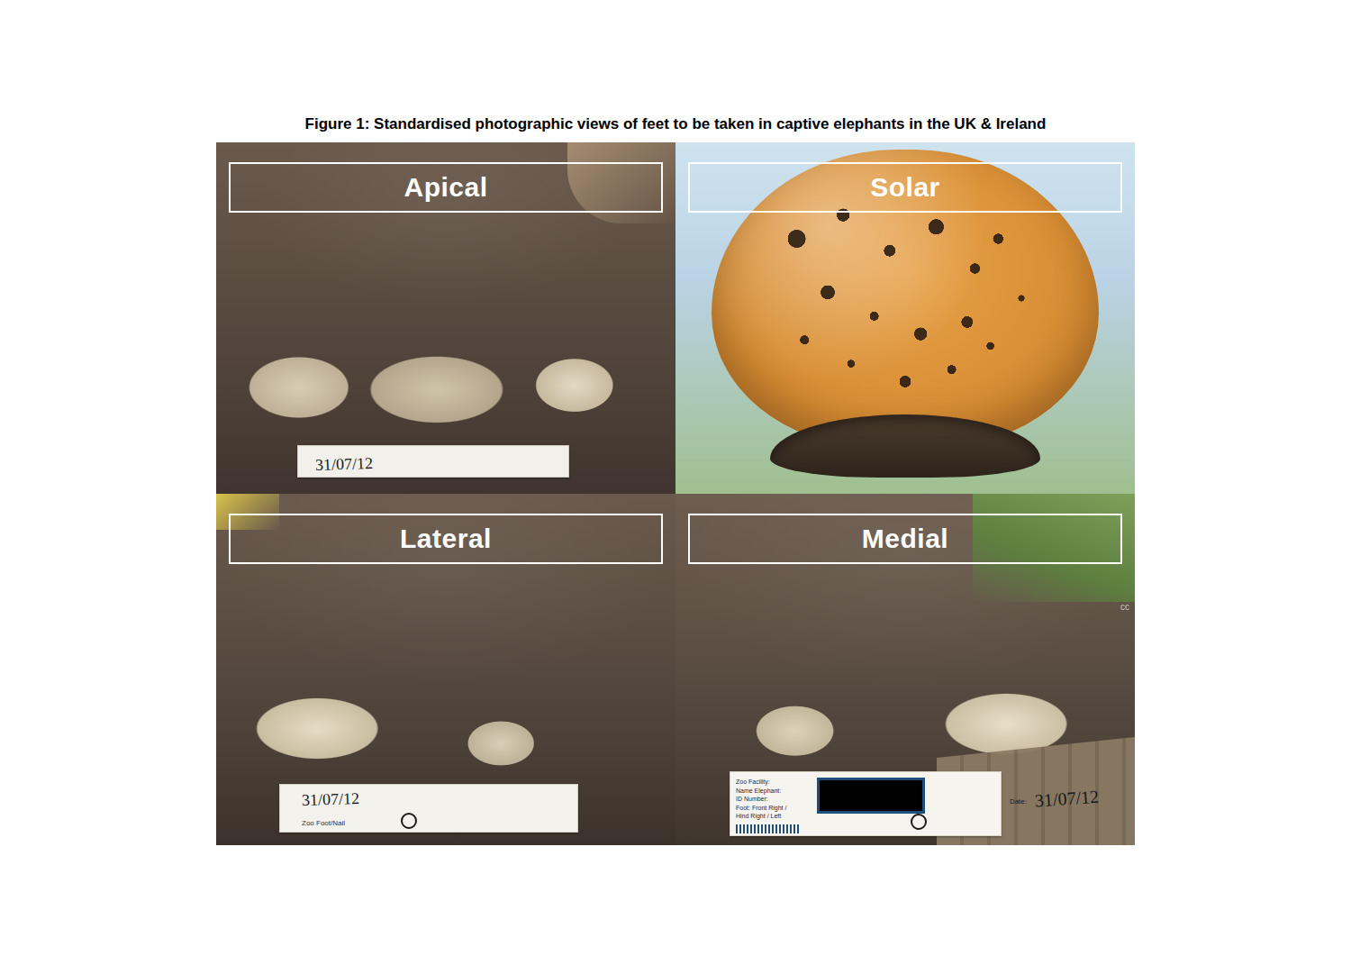Figure 1: Standardised photographic views of feet to be taken in captive elephants in the UK & Ireland
Apical
31/07/12
Solar
Lateral
31/07/12 Zoo Foot/Nail
Medial
Zoo Facility:
Name Elephant:
ID Number:
Foot: Front Right /
Hind Right / Left
Date: 31/07/12 cc